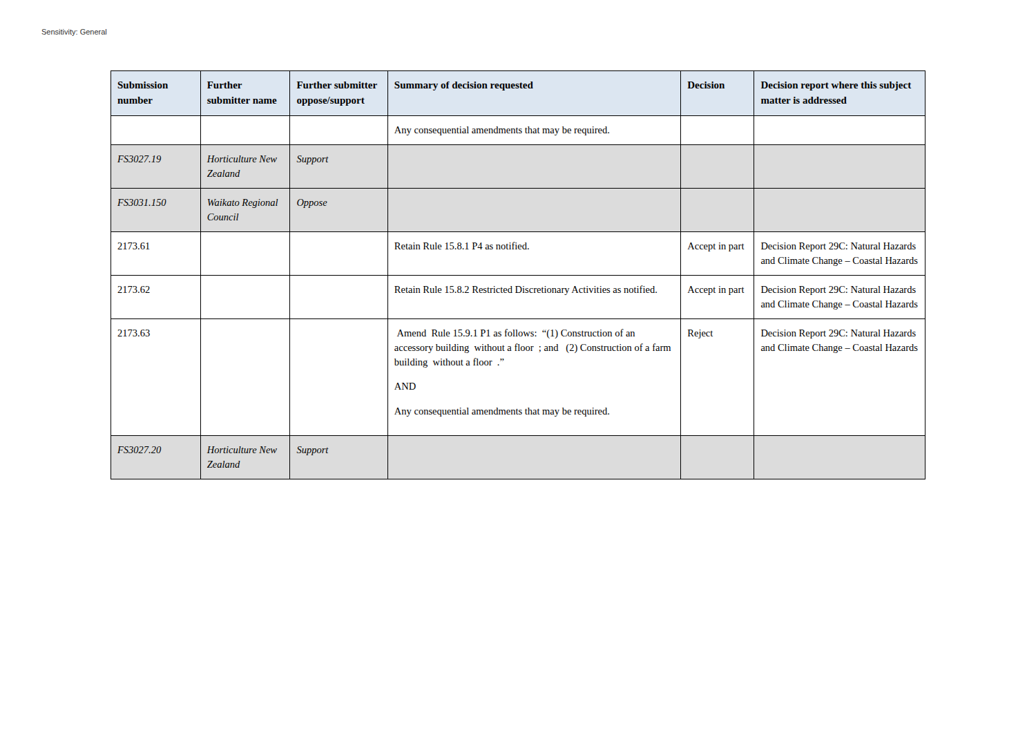Sensitivity: General
| Submission number | Further submitter name | Further submitter oppose/support | Summary of decision requested | Decision | Decision report where this subject matter is addressed |
| --- | --- | --- | --- | --- | --- |
| | | | Any consequential amendments that may be required. | | |
| FS3027.19 | Horticulture New Zealand | Support | | | |
| FS3031.150 | Waikato Regional Council | Oppose | | | |
| 2173.61 | | | Retain Rule 15.8.1 P4 as notified. | Accept in part | Decision Report 29C: Natural Hazards and Climate Change – Coastal Hazards |
| 2173.62 | | | Retain Rule 15.8.2 Restricted Discretionary Activities as notified. | Accept in part | Decision Report 29C: Natural Hazards and Climate Change – Coastal Hazards |
| 2173.63 | | | Amend Rule 15.9.1 P1 as follows: “(1) Construction of an accessory building without a floor ; and (2) Construction of a farm building without a floor .” AND Any consequential amendments that may be required. | Reject | Decision Report 29C: Natural Hazards and Climate Change – Coastal Hazards |
| FS3027.20 | Horticulture New Zealand | Support | | | |